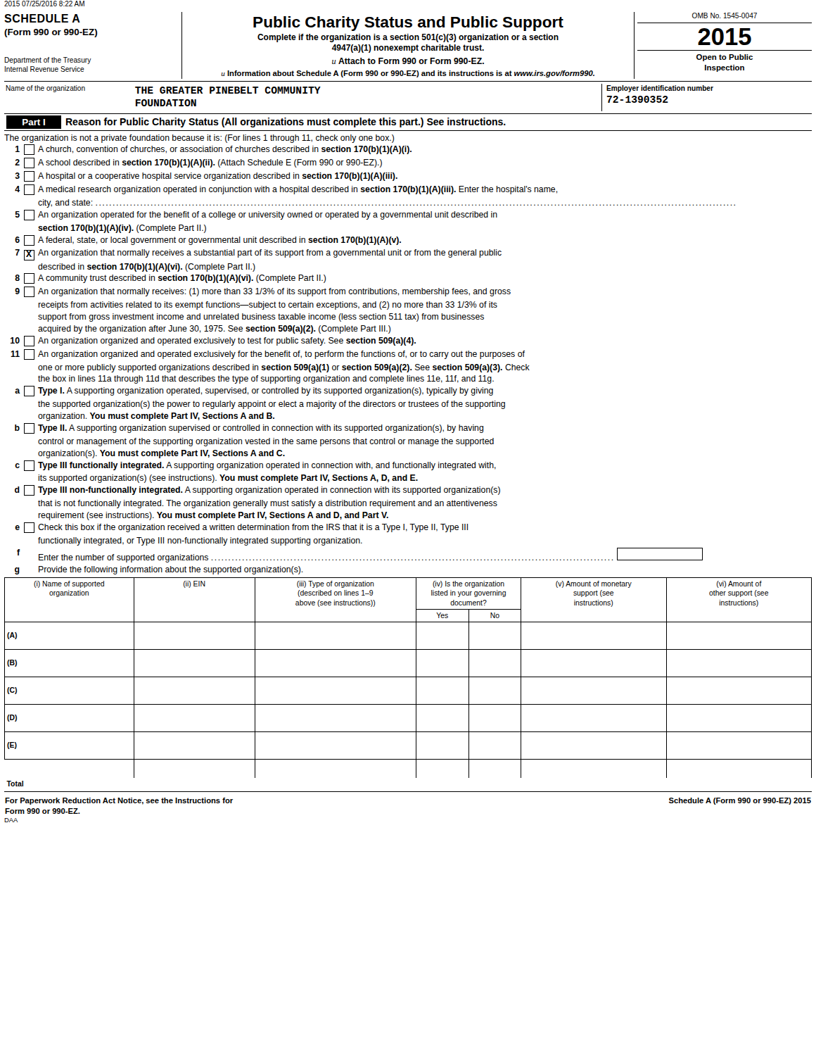2015 07/25/2016 8:22 AM
| SCHEDULE A (Form 990 or 990-EZ) Department of the Treasury Internal Revenue Service | Public Charity Status and Public Support Complete if the organization is a section 501(c)(3) organization or a section 4947(a)(1) nonexempt charitable trust. u Attach to Form 990 or Form 990-EZ. u Information about Schedule A (Form 990 or 990-EZ) and its instructions is at www.irs.gov/form990. | OMB No. 1545-0047 2015 Open to Public Inspection |
| Name of the organization | THE GREATER PINEBELT COMMUNITY FOUNDATION | Employer identification number 72-1390352 |
| Part I | Reason for Public Charity Status (All organizations must complete this part.) See instructions. |
The organization is not a private foundation because it is: (For lines 1 through 11, check only one box.)
| 1 | | A church, convention of churches, or association of churches described in section 170(b)(1)(A)(i). |
| 2 | | A school described in section 170(b)(1)(A)(ii). (Attach Schedule E (Form 990 or 990-EZ).) |
| 3 | | A hospital or a cooperative hospital service organization described in section 170(b)(1)(A)(iii). |
| 4 | | A medical research organization operated in conjunction with a hospital described in section 170(b)(1)(A)(iii). Enter the hospital's name, |
| | | city, and state: .......................................................................................................................................................................................... |
| 5 | | An organization operated for the benefit of a college or university owned or operated by a governmental unit described in |
| | | section 170(b)(1)(A)(iv). (Complete Part II.) |
| 6 | | A federal, state, or local government or governmental unit described in section 170(b)(1)(A)(v). |
| 7 | | An organization that normally receives a substantial part of its support from a governmental unit or from the general public |
| | | described in section 170(b)(1)(A)(vi). (Complete Part II.) |
| 8 | | A community trust described in section 170(b)(1)(A)(vi). (Complete Part II.) |
| 9 | | An organization that normally receives: (1) more than 33 1/3% of its support from contributions, membership fees, and gross |
| | | receipts from activities related to its exempt functions—subject to certain exceptions, and (2) no more than 33 1/3% of its |
| | | support from gross investment income and unrelated business taxable income (less section 511 tax) from businesses |
| | | acquired by the organization after June 30, 1975. See section 509(a)(2). (Complete Part III.) |
| 10 | | An organization organized and operated exclusively to test for public safety. See section 509(a)(4). |
| 11 | | An organization organized and operated exclusively for the benefit of, to perform the functions of, or to carry out the purposes of |
| | | one or more publicly supported organizations described in section 509(a)(1) or section 509(a)(2). See section 509(a)(3). Check |
| | | the box in lines 11a through 11d that describes the type of supporting organization and complete lines 11e, 11f, and 11g. |
| a | | Type I. A supporting organization operated, supervised, or controlled by its supported organization(s), typically by giving |
| | | the supported organization(s) the power to regularly appoint or elect a majority of the directors or trustees of the supporting |
| | | organization. You must complete Part IV, Sections A and B. |
| b | | Type II. A supporting organization supervised or controlled in connection with its supported organization(s), by having |
| | | control or management of the supporting organization vested in the same persons that control or manage the supported |
| | | organization(s). You must complete Part IV, Sections A and C. |
| c | | Type III functionally integrated. A supporting organization operated in connection with, and functionally integrated with, |
| | | its supported organization(s) (see instructions). You must complete Part IV, Sections A, D, and E. |
| d | | Type III non-functionally integrated. A supporting organization operated in connection with its supported organization(s) |
| | | that is not functionally integrated. The organization generally must satisfy a distribution requirement and an attentiveness |
| | | requirement (see instructions). You must complete Part IV, Sections A and D, and Part V. |
| e | | Check this box if the organization received a written determination from the IRS that it is a Type I, Type II, Type III |
| | | functionally integrated, or Type III non-functionally integrated supporting organization. |
| f | | Enter the number of supported organizations ..................................................................................................................... |
| g | | Provide the following information about the supported organization(s). |
| (i) Name of supported organization | (ii) EIN | (iii) Type of organization (described on lines 1–9 above (see instructions)) | (iv) Is the organization listed in your governing document? | (v) Amount of monetary support (see instructions) | (vi) Amount of other support (see instructions) |
| --- | --- | --- | --- | --- | --- |
| Yes | No |
| (A) | | | | | | |
| (B) | | | | | | |
| (C) | | | | | | |
| (D) | | | | | | |
| (E) | | | | | | |
| Total | | | | | | |
| For Paperwork Reduction Act Notice, see the Instructions for Form 990 or 990-EZ. | Schedule A (Form 990 or 990-EZ) 2015 |
DAA